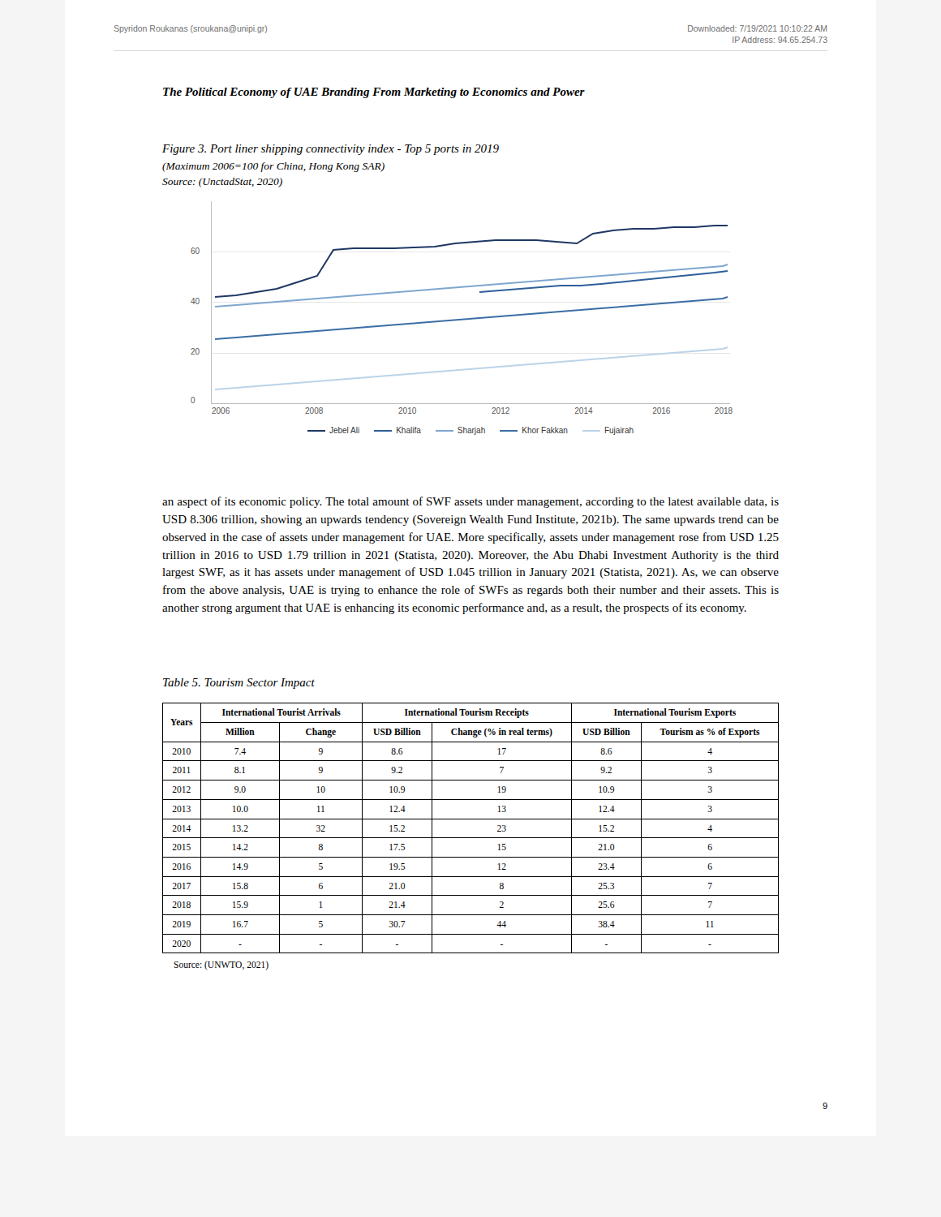Spyridon Roukanas (sroukana@unipi.gr)
Downloaded: 7/19/2021 10:10:22 AM
IP Address: 94.65.254.73
The Political Economy of UAE Branding From Marketing to Economics and Power
Figure 3. Port liner shipping connectivity index - Top 5 ports in 2019 (Maximum 2006=100 for China, Hong Kong SAR) Source: (UnctadStat, 2020)
60
40
20
0
2006
2008
2010
2012
2014
2016
2018
Jebel Ali Khalifa Sharjah Khor Fakkan Fujairah
an aspect of its economic policy. The total amount of SWF assets under management, according to the latest available data, is USD 8.306 trillion, showing an upwards tendency (Sovereign Wealth Fund Institute, 2021b). The same upwards trend can be observed in the case of assets under management for UAE. More specifically, assets under management rose from USD 1.25 trillion in 2016 to USD 1.79 trillion in 2021 (Statista, 2020). Moreover, the Abu Dhabi Investment Authority is the third largest SWF, as it has assets under management of USD 1.045 trillion in January 2021 (Statista, 2021). As, we can observe from the above analysis, UAE is trying to enhance the role of SWFs as regards both their number and their assets. This is another strong argument that UAE is enhancing its economic performance and, as a result, the prospects of its economy.
Table 5. Tourism Sector Impact
| Years | International Tourist Arrivals | International Tourism Receipts | International Tourism Exports |
| --- | --- | --- | --- |
| Million | Change | USD Billion | Change (% in real terms) | USD Billion | Tourism as % of Exports |
| 2010 | 7.4 | 9 | 8.6 | 17 | 8.6 | 4 |
| 2011 | 8.1 | 9 | 9.2 | 7 | 9.2 | 3 |
| 2012 | 9.0 | 10 | 10.9 | 19 | 10.9 | 3 |
| 2013 | 10.0 | 11 | 12.4 | 13 | 12.4 | 3 |
| 2014 | 13.2 | 32 | 15.2 | 23 | 15.2 | 4 |
| 2015 | 14.2 | 8 | 17.5 | 15 | 21.0 | 6 |
| 2016 | 14.9 | 5 | 19.5 | 12 | 23.4 | 6 |
| 2017 | 15.8 | 6 | 21.0 | 8 | 25.3 | 7 |
| 2018 | 15.9 | 1 | 21.4 | 2 | 25.6 | 7 |
| 2019 | 16.7 | 5 | 30.7 | 44 | 38.4 | 11 |
| 2020 | - | - | - | - | - | - |
Source: (UNWTO, 2021)
9